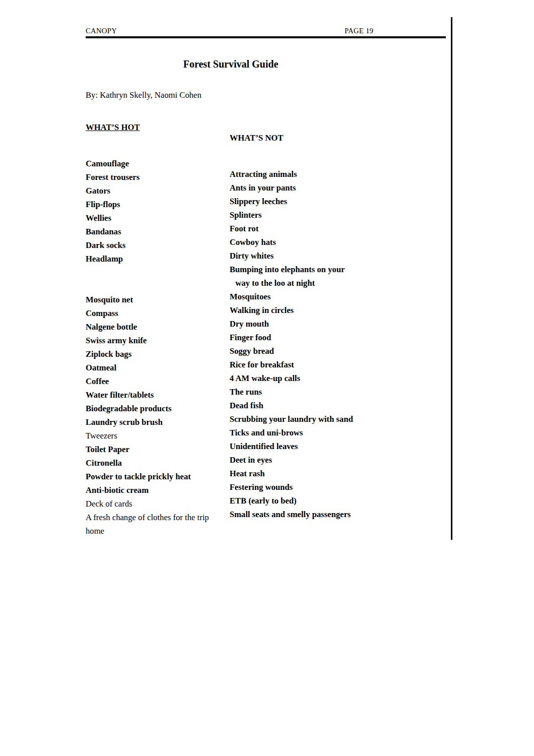Canopy Page 19
Forest Survival Guide
By: Kathryn Skelly, Naomi Cohen
WHAT’S HOT
Camouflage
Forest trousers
Gators
Flip-flops
Wellies
Bandanas
Dark socks
Headlamp
Mosquito net
Compass
Nalgene bottle
Swiss army knife
Ziplock bags
Oatmeal
Coffee
Water filter/tablets
Biodegradable products
Laundry scrub brush
Tweezers
Toilet Paper
Citronella
Powder to tackle prickly heat
Anti-biotic cream
Deck of cards
A fresh change of clothes for the trip home
WHAT’S NOT
Attracting animals
Ants in your pants
Slippery leeches
Splinters
Foot rot
Cowboy hats
Dirty whites
Bumping into elephants on your
way to the loo at night
Mosquitoes
Walking in circles
Dry mouth
Finger food
Soggy bread
Rice for breakfast
4 AM wake-up calls
The runs
Dead fish
Scrubbing your laundry with sand
Ticks and uni-brows
Unidentified leaves
Deet in eyes
Heat rash
Festering wounds
ETB (early to bed)
Small seats and smelly passengers